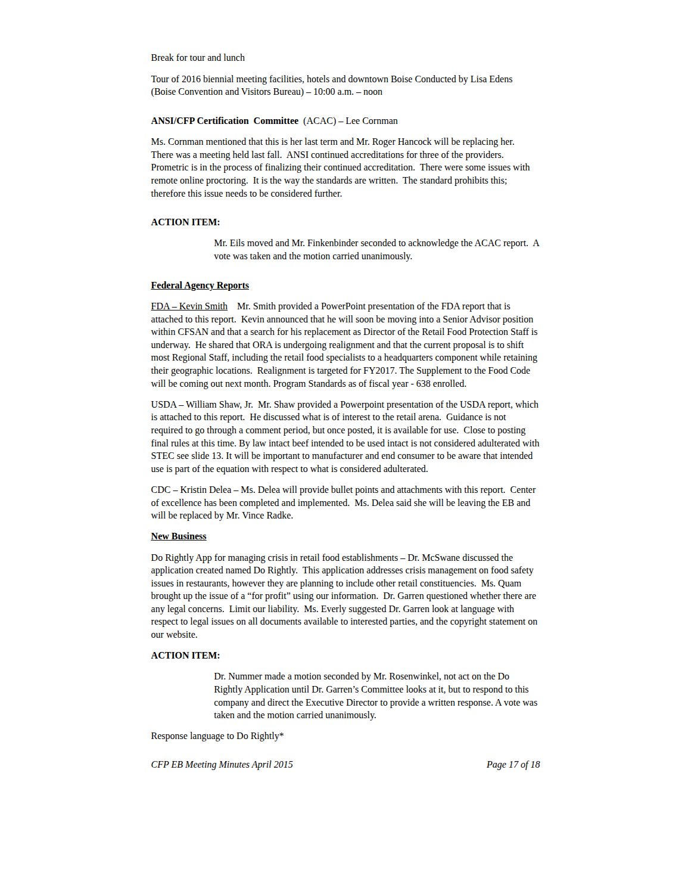Break for tour and lunch
Tour of 2016 biennial meeting facilities, hotels and downtown Boise Conducted by Lisa Edens (Boise Convention and Visitors Bureau) – 10:00 a.m. – noon
ANSI/CFP Certification Committee (ACAC) – Lee Cornman
Ms. Cornman mentioned that this is her last term and Mr. Roger Hancock will be replacing her. There was a meeting held last fall. ANSI continued accreditations for three of the providers. Prometric is in the process of finalizing their continued accreditation. There were some issues with remote online proctoring. It is the way the standards are written. The standard prohibits this; therefore this issue needs to be considered further.
ACTION ITEM:
Mr. Eils moved and Mr. Finkenbinder seconded to acknowledge the ACAC report. A vote was taken and the motion carried unanimously.
Federal Agency Reports
FDA – Kevin Smith Mr. Smith provided a PowerPoint presentation of the FDA report that is attached to this report. Kevin announced that he will soon be moving into a Senior Advisor position within CFSAN and that a search for his replacement as Director of the Retail Food Protection Staff is underway. He shared that ORA is undergoing realignment and that the current proposal is to shift most Regional Staff, including the retail food specialists to a headquarters component while retaining their geographic locations. Realignment is targeted for FY2017. The Supplement to the Food Code will be coming out next month. Program Standards as of fiscal year - 638 enrolled.
USDA – William Shaw, Jr. Mr. Shaw provided a Powerpoint presentation of the USDA report, which is attached to this report. He discussed what is of interest to the retail arena. Guidance is not required to go through a comment period, but once posted, it is available for use. Close to posting final rules at this time. By law intact beef intended to be used intact is not considered adulterated with STEC see slide 13. It will be important to manufacturer and end consumer to be aware that intended use is part of the equation with respect to what is considered adulterated.
CDC – Kristin Delea – Ms. Delea will provide bullet points and attachments with this report. Center of excellence has been completed and implemented. Ms. Delea said she will be leaving the EB and will be replaced by Mr. Vince Radke.
New Business
Do Rightly App for managing crisis in retail food establishments – Dr. McSwane discussed the application created named Do Rightly. This application addresses crisis management on food safety issues in restaurants, however they are planning to include other retail constituencies. Ms. Quam brought up the issue of a “for profit” using our information. Dr. Garren questioned whether there are any legal concerns. Limit our liability. Ms. Everly suggested Dr. Garren look at language with respect to legal issues on all documents available to interested parties, and the copyright statement on our website.
ACTION ITEM:
Dr. Nummer made a motion seconded by Mr. Rosenwinkel, not act on the Do Rightly Application until Dr. Garren’s Committee looks at it, but to respond to this company and direct the Executive Director to provide a written response. A vote was taken and the motion carried unanimously.
Response language to Do Rightly*
CFP EB Meeting Minutes April 2015 Page 17 of 18